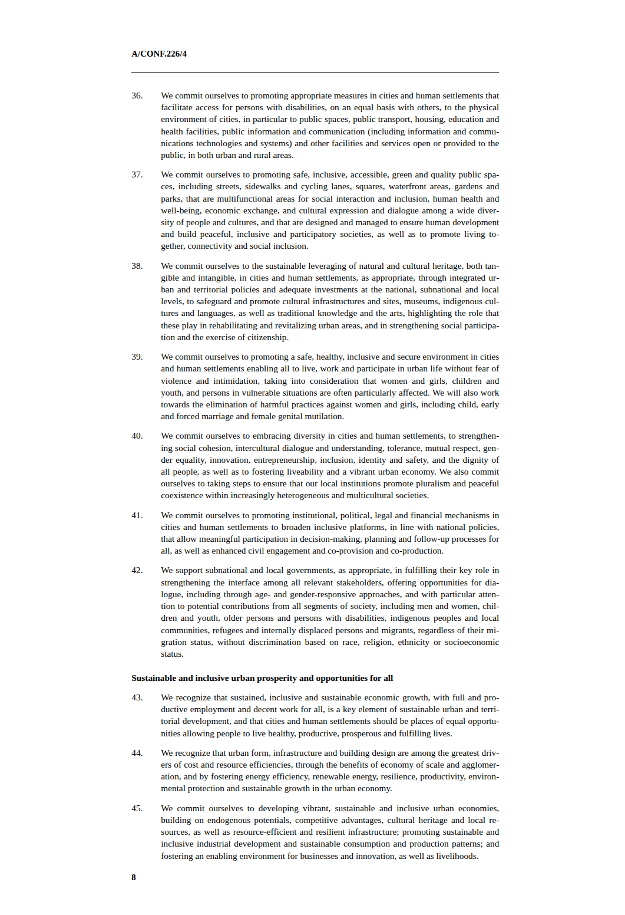A/CONF.226/4
36. We commit ourselves to promoting appropriate measures in cities and human settlements that facilitate access for persons with disabilities, on an equal basis with others, to the physical environment of cities, in particular to public spaces, public transport, housing, education and health facilities, public information and communication (including information and communications technologies and systems) and other facilities and services open or provided to the public, in both urban and rural areas.
37. We commit ourselves to promoting safe, inclusive, accessible, green and quality public spaces, including streets, sidewalks and cycling lanes, squares, waterfront areas, gardens and parks, that are multifunctional areas for social interaction and inclusion, human health and well-being, economic exchange, and cultural expression and dialogue among a wide diversity of people and cultures, and that are designed and managed to ensure human development and build peaceful, inclusive and participatory societies, as well as to promote living together, connectivity and social inclusion.
38. We commit ourselves to the sustainable leveraging of natural and cultural heritage, both tangible and intangible, in cities and human settlements, as appropriate, through integrated urban and territorial policies and adequate investments at the national, subnational and local levels, to safeguard and promote cultural infrastructures and sites, museums, indigenous cultures and languages, as well as traditional knowledge and the arts, highlighting the role that these play in rehabilitating and revitalizing urban areas, and in strengthening social participation and the exercise of citizenship.
39. We commit ourselves to promoting a safe, healthy, inclusive and secure environment in cities and human settlements enabling all to live, work and participate in urban life without fear of violence and intimidation, taking into consideration that women and girls, children and youth, and persons in vulnerable situations are often particularly affected. We will also work towards the elimination of harmful practices against women and girls, including child, early and forced marriage and female genital mutilation.
40. We commit ourselves to embracing diversity in cities and human settlements, to strengthening social cohesion, intercultural dialogue and understanding, tolerance, mutual respect, gender equality, innovation, entrepreneurship, inclusion, identity and safety, and the dignity of all people, as well as to fostering liveability and a vibrant urban economy. We also commit ourselves to taking steps to ensure that our local institutions promote pluralism and peaceful coexistence within increasingly heterogeneous and multicultural societies.
41. We commit ourselves to promoting institutional, political, legal and financial mechanisms in cities and human settlements to broaden inclusive platforms, in line with national policies, that allow meaningful participation in decision-making, planning and follow-up processes for all, as well as enhanced civil engagement and co-provision and co-production.
42. We support subnational and local governments, as appropriate, in fulfilling their key role in strengthening the interface among all relevant stakeholders, offering opportunities for dialogue, including through age- and gender-responsive approaches, and with particular attention to potential contributions from all segments of society, including men and women, children and youth, older persons and persons with disabilities, indigenous peoples and local communities, refugees and internally displaced persons and migrants, regardless of their migration status, without discrimination based on race, religion, ethnicity or socioeconomic status.
Sustainable and inclusive urban prosperity and opportunities for all
43. We recognize that sustained, inclusive and sustainable economic growth, with full and productive employment and decent work for all, is a key element of sustainable urban and territorial development, and that cities and human settlements should be places of equal opportunities allowing people to live healthy, productive, prosperous and fulfilling lives.
44. We recognize that urban form, infrastructure and building design are among the greatest drivers of cost and resource efficiencies, through the benefits of economy of scale and agglomeration, and by fostering energy efficiency, renewable energy, resilience, productivity, environmental protection and sustainable growth in the urban economy.
45. We commit ourselves to developing vibrant, sustainable and inclusive urban economies, building on endogenous potentials, competitive advantages, cultural heritage and local resources, as well as resource-efficient and resilient infrastructure; promoting sustainable and inclusive industrial development and sustainable consumption and production patterns; and fostering an enabling environment for businesses and innovation, as well as livelihoods.
8